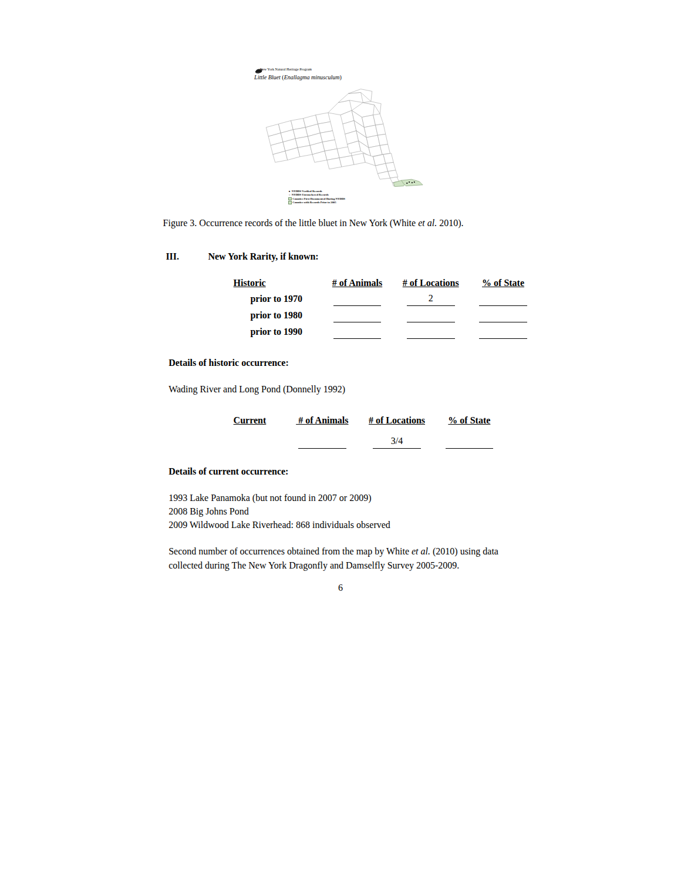New York Natural Heritage Program
Little Bluet (Enallagma minusculum)
● NYDDS Verified Records
○ NYDDS Unvouchered Records
Counties First Documented During NYDDS
Counties with Records Prior to 2005
Figure 3. Occurrence records of the little bluet in New York (White et al. 2010).
III. New York Rarity, if known:
| Historic | # of Animals | # of Locations | % of State |
| --- | --- | --- | --- |
| prior to 1970 | | 2 | |
| prior to 1980 | | | |
| prior to 1990 | | | |
Details of historic occurrence:
Wading River and Long Pond (Donnelly 1992)
| Current | # of Animals | # of Locations | % of State |
| --- | --- | --- | --- |
| | | 3/4 | |
Details of current occurrence:
1993 Lake Panamoka (but not found in 2007 or 2009)
2008 Big Johns Pond
2009 Wildwood Lake Riverhead: 868 individuals observed
Second number of occurrences obtained from the map by White et al. (2010) using data collected during The New York Dragonfly and Damselfly Survey 2005-2009.
6